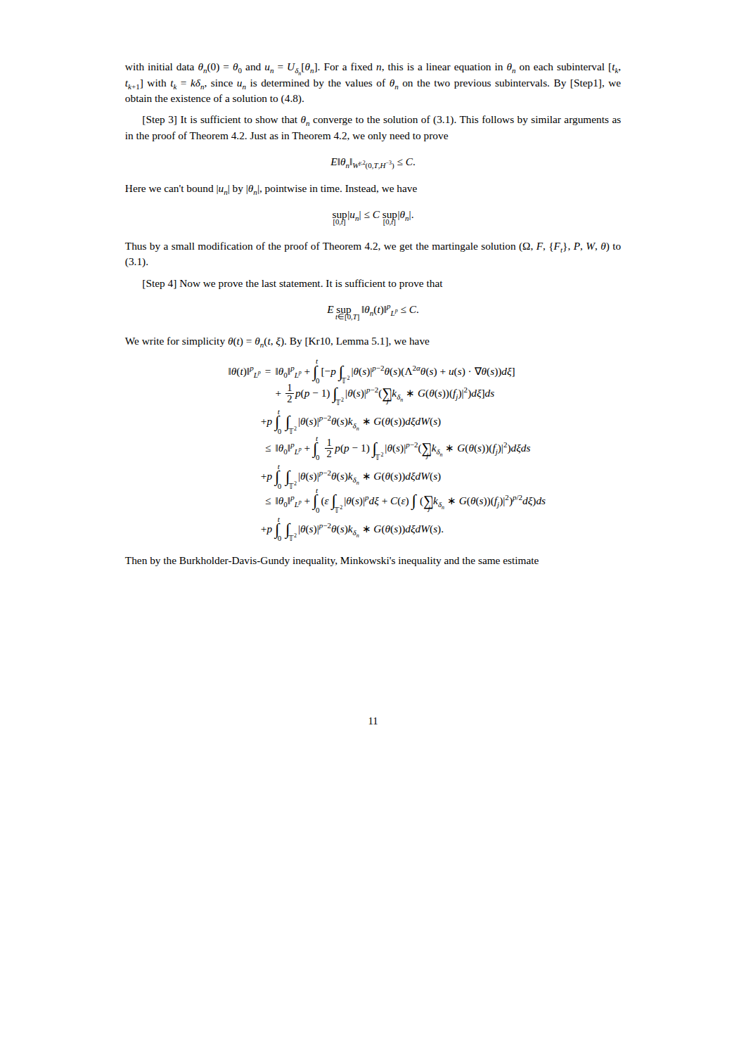with initial data θn(0) = θ0 and un = Uδn[θn]. For a fixed n, this is a linear equation in θn on each subinterval [tk, tk+1] with tk = kδn, since un is determined by the values of θn on the two previous subintervals. By [Step1], we obtain the existence of a solution to (4.8).
[Step 3] It is sufficient to show that θn converge to the solution of (3.1). This follows by similar arguments as in the proof of Theorem 4.2. Just as in Theorem 4.2, we only need to prove
E‖θn‖Wγ,2(0,T,H−3) ≤ C.
Here we can't bound |un| by |θn|, pointwise in time. Instead, we have
sup[0,t]|un| ≤ C sup[0,t]|θn|.
Thus by a small modification of the proof of Theorem 4.2, we get the martingale solution (Ω, F, {Ft}, P, W, θ) to (3.1).
[Step 4] Now we prove the last statement. It is sufficient to prove that
E sup t∈[0,T]‖θn(t)‖pLp ≤ C.
We write for simplicity θ(t) = θn(t, ξ). By [Kr10, Lemma 5.1], we have
‖θ(t)‖pLp=‖θ0‖pLp + ∫t 0[−p ∫ 𝕋2|θ(s)|p−2θ(s)(Λ2αθ(s) + u(s) · ∇θ(s))dξ] + 12 p(p − 1) ∫ 𝕋2|θ(s)|p−2(∑j|kδn ∗ G(θ(s))(fj)|2)dξ]ds +p ∫t 0 ∫ 𝕋2|θ(s)|p−2θ(s)kδn ∗ G(θ(s))dξdW(s) ≤‖θ0‖pLp + ∫t 0 12 p(p − 1) ∫ 𝕋2|θ(s)|p−2(∑j|kδn ∗ G(θ(s))(fj)|2)dξds +p ∫t 0 ∫ 𝕋2|θ(s)|p−2θ(s)kδn ∗ G(θ(s))dξdW(s) ≤‖θ0‖pLp + ∫t 0(ε ∫ 𝕋2|θ(s)|pdξ + C(ε) ∫ (∑j|kδn ∗ G(θ(s))(fj)|2)p/2dξ)ds +p ∫t 0 ∫ 𝕋2|θ(s)|p−2θ(s)kδn ∗ G(θ(s))dξdW(s).
Then by the Burkholder-Davis-Gundy inequality, Minkowski's inequality and the same estimate
11